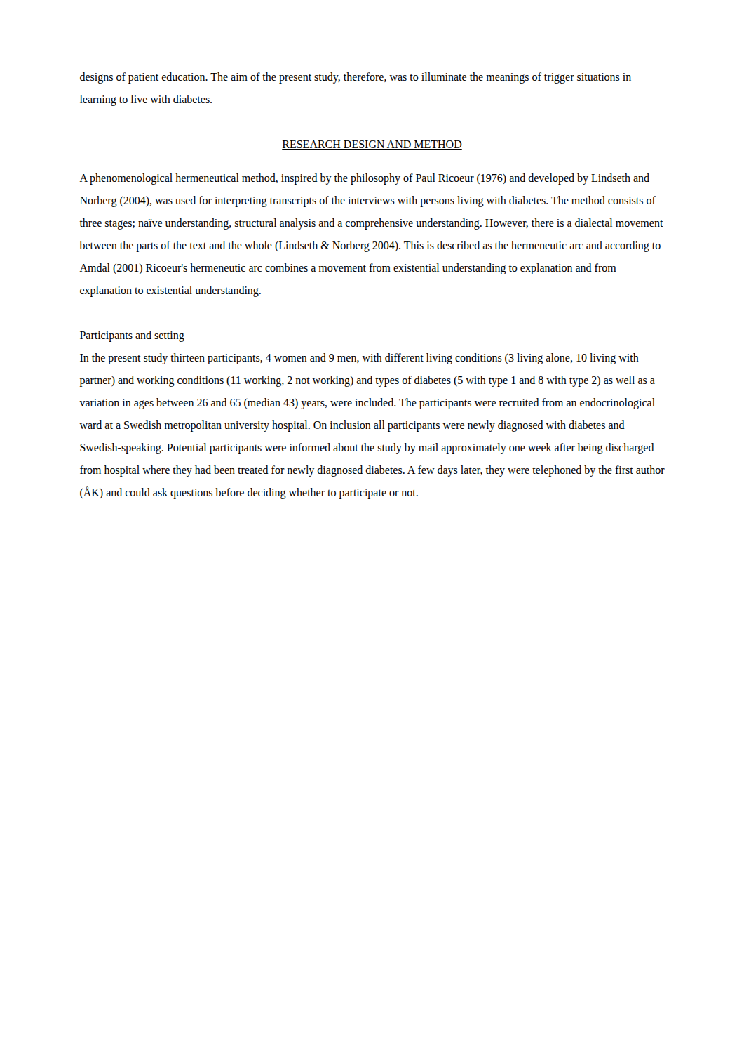designs of patient education. The aim of the present study, therefore, was to illuminate the meanings of trigger situations in learning to live with diabetes.
RESEARCH DESIGN AND METHOD
A phenomenological hermeneutical method, inspired by the philosophy of Paul Ricoeur (1976) and developed by Lindseth and Norberg (2004), was used for interpreting transcripts of the interviews with persons living with diabetes. The method consists of three stages; naïve understanding, structural analysis and a comprehensive understanding. However, there is a dialectal movement between the parts of the text and the whole (Lindseth & Norberg 2004). This is described as the hermeneutic arc and according to Amdal (2001) Ricoeur's hermeneutic arc combines a movement from existential understanding to explanation and from explanation to existential understanding.
Participants and setting
In the present study thirteen participants, 4 women and 9 men, with different living conditions (3 living alone, 10 living with partner) and working conditions (11 working, 2 not working) and types of diabetes (5 with type 1 and 8 with type 2) as well as a variation in ages between 26 and 65 (median 43) years, were included. The participants were recruited from an endocrinological ward at a Swedish metropolitan university hospital. On inclusion all participants were newly diagnosed with diabetes and Swedish-speaking. Potential participants were informed about the study by mail approximately one week after being discharged from hospital where they had been treated for newly diagnosed diabetes. A few days later, they were telephoned by the first author (ÅK) and could ask questions before deciding whether to participate or not.